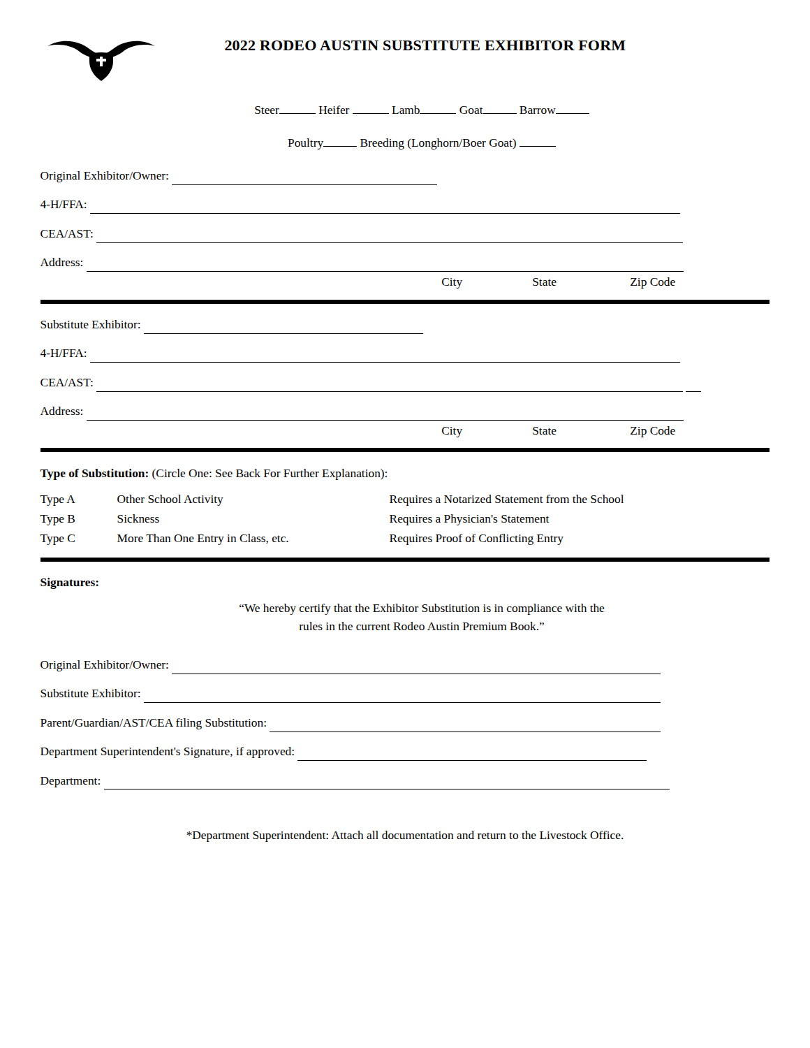2022 RODEO AUSTIN SUBSTITUTE EXHIBITOR FORM
Steer Heifer Lamb Goat Barrow
Poultry Breeding (Longhorn/Boer Goat)
Original Exhibitor/Owner:
4-H/FFA:
CEA/AST:
Address:
City State Zip Code
Substitute Exhibitor:
4-H/FFA:
CEA/AST:
Address:
City State Zip Code
Type of Substitution: (Circle One: See Back For Further Explanation):
| Type A | Other School Activity | Requires a Notarized Statement from the School |
| Type B | Sickness | Requires a Physician's Statement |
| Type C | More Than One Entry in Class, etc. | Requires Proof of Conflicting Entry |
Signatures:
“We hereby certify that the Exhibitor Substitution is in compliance with the
rules in the current Rodeo Austin Premium Book.”
Original Exhibitor/Owner:
Substitute Exhibitor:
Parent/Guardian/AST/CEA filing Substitution:
Department Superintendent's Signature, if approved:
Department:
*Department Superintendent: Attach all documentation and return to the Livestock Office.